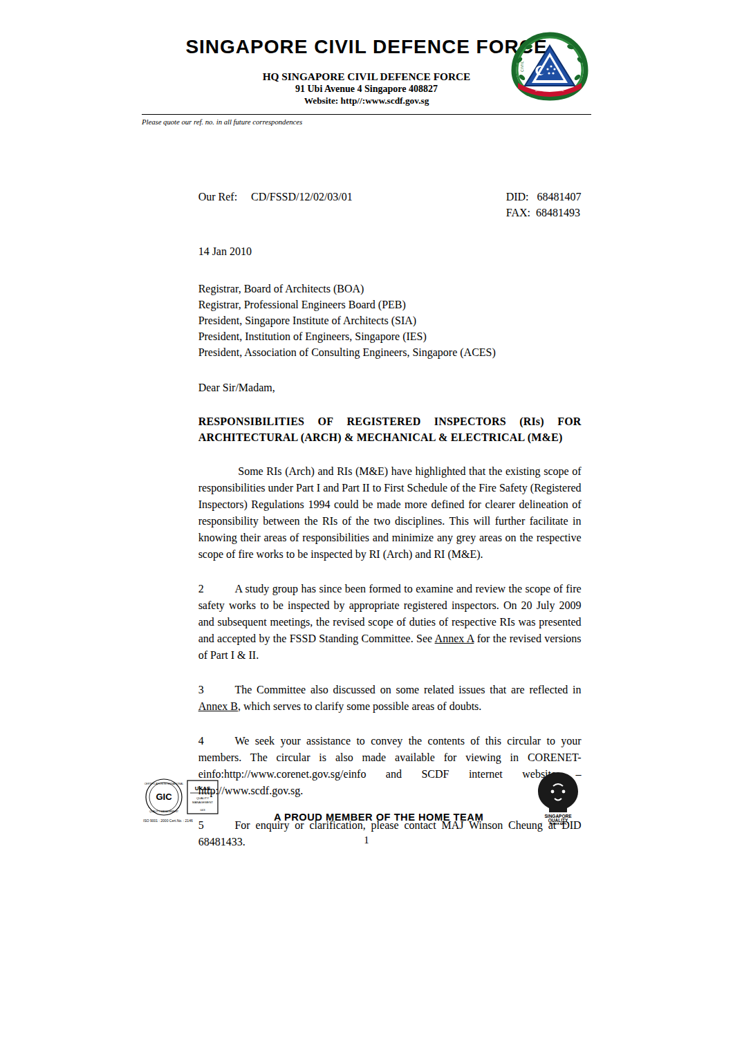SINGAPORE CIVIL
SINGAPORE CIVIL DEFENCE FORCE
HQ SINGAPORE CIVIL DEFENCE FORCE
91 Ubi Avenue 4 Singapore 408827
Website: http//:www.scdf.gov.sg
Please quote our ref. no. in all future correspondences
Our Ref: CD/FSSD/12/02/03/01
DID: 68481407 FAX: 68481493
14 Jan 2010
Registrar, Board of Architects (BOA)
Registrar, Professional Engineers Board (PEB)
President, Singapore Institute of Architects (SIA)
President, Institution of Engineers, Singapore (IES)
President, Association of Consulting Engineers, Singapore (ACES)
Dear Sir/Madam,
RESPONSIBILITIES OF REGISTERED INSPECTORS (RIs) FOR ARCHITECTURAL (ARCH) & MECHANICAL & ELECTRICAL (M&E)
Some RIs (Arch) and RIs (M&E) have highlighted that the existing scope of responsibilities under Part I and Part II to First Schedule of the Fire Safety (Registered Inspectors) Regulations 1994 could be made more defined for clearer delineation of responsibility between the RIs of the two disciplines. This will further facilitate in knowing their areas of responsibilities and minimize any grey areas on the respective scope of fire works to be inspected by RI (Arch) and RI (M&E).
2 A study group has since been formed to examine and review the scope of fire safety works to be inspected by appropriate registered inspectors. On 20 July 2009 and subsequent meetings, the revised scope of duties of respective RIs was presented and accepted by the FSSD Standing Committee. See Annex A for the revised versions of Part I & II.
3 The Committee also discussed on some related issues that are reflected in Annex B, which serves to clarify some possible areas of doubts.
4 We seek your assistance to convey the contents of this circular to your members. The circular is also made available for viewing in CORENET- einfo:http://www.corenet.gov.sg/einfo and SCDF internet website – http://www.scdf.gov.sg.
5 For enquiry or clarification, please contact MAJ Winson Cheung at DID 68481433.
GIC CERTIFICATION INTERNATIONAL QUALITY MANAGEMENT UKAS QUALITY MANAGEMENT 043 ISO 9001 : 2000 Cert.No. : 2146
A PROUD MEMBER OF THE HOME TEAM
SINGAPORE QUALITY AWARD
1